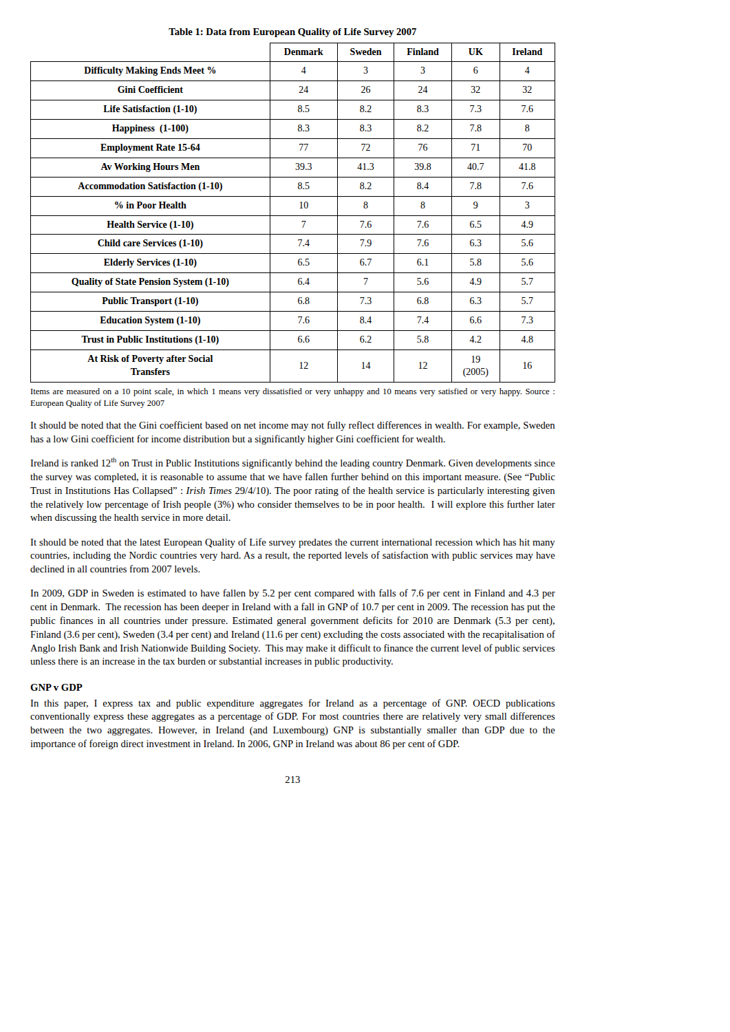Table 1: Data from European Quality of Life Survey 2007
| | Denmark | Sweden | Finland | UK | Ireland |
| --- | --- | --- | --- | --- | --- |
| Difficulty Making Ends Meet % | 4 | 3 | 3 | 6 | 4 |
| Gini Coefficient | 24 | 26 | 24 | 32 | 32 |
| Life Satisfaction (1-10) | 8.5 | 8.2 | 8.3 | 7.3 | 7.6 |
| Happiness (1-100) | 8.3 | 8.3 | 8.2 | 7.8 | 8 |
| Employment Rate 15-64 | 77 | 72 | 76 | 71 | 70 |
| Av Working Hours Men | 39.3 | 41.3 | 39.8 | 40.7 | 41.8 |
| Accommodation Satisfaction (1-10) | 8.5 | 8.2 | 8.4 | 7.8 | 7.6 |
| % in Poor Health | 10 | 8 | 8 | 9 | 3 |
| Health Service (1-10) | 7 | 7.6 | 7.6 | 6.5 | 4.9 |
| Child care Services (1-10) | 7.4 | 7.9 | 7.6 | 6.3 | 5.6 |
| Elderly Services (1-10) | 6.5 | 6.7 | 6.1 | 5.8 | 5.6 |
| Quality of State Pension System (1-10) | 6.4 | 7 | 5.6 | 4.9 | 5.7 |
| Public Transport (1-10) | 6.8 | 7.3 | 6.8 | 6.3 | 5.7 |
| Education System (1-10) | 7.6 | 8.4 | 7.4 | 6.6 | 7.3 |
| Trust in Public Institutions (1-10) | 6.6 | 6.2 | 5.8 | 4.2 | 4.8 |
| At Risk of Poverty after Social Transfers | 12 | 14 | 12 | 19 (2005) | 16 |
Items are measured on a 10 point scale, in which 1 means very dissatisfied or very unhappy and 10 means very satisfied or very happy. Source : European Quality of Life Survey 2007
It should be noted that the Gini coefficient based on net income may not fully reflect differences in wealth. For example, Sweden has a low Gini coefficient for income distribution but a significantly higher Gini coefficient for wealth.
Ireland is ranked 12th on Trust in Public Institutions significantly behind the leading country Denmark. Given developments since the survey was completed, it is reasonable to assume that we have fallen further behind on this important measure. (See “Public Trust in Institutions Has Collapsed” : Irish Times 29/4/10). The poor rating of the health service is particularly interesting given the relatively low percentage of Irish people (3%) who consider themselves to be in poor health. I will explore this further later when discussing the health service in more detail.
It should be noted that the latest European Quality of Life survey predates the current international recession which has hit many countries, including the Nordic countries very hard. As a result, the reported levels of satisfaction with public services may have declined in all countries from 2007 levels.
In 2009, GDP in Sweden is estimated to have fallen by 5.2 per cent compared with falls of 7.6 per cent in Finland and 4.3 per cent in Denmark. The recession has been deeper in Ireland with a fall in GNP of 10.7 per cent in 2009. The recession has put the public finances in all countries under pressure. Estimated general government deficits for 2010 are Denmark (5.3 per cent), Finland (3.6 per cent), Sweden (3.4 per cent) and Ireland (11.6 per cent) excluding the costs associated with the recapitalisation of Anglo Irish Bank and Irish Nationwide Building Society. This may make it difficult to finance the current level of public services unless there is an increase in the tax burden or substantial increases in public productivity.
GNP v GDP
In this paper, I express tax and public expenditure aggregates for Ireland as a percentage of GNP. OECD publications conventionally express these aggregates as a percentage of GDP. For most countries there are relatively very small differences between the two aggregates. However, in Ireland (and Luxembourg) GNP is substantially smaller than GDP due to the importance of foreign direct investment in Ireland. In 2006, GNP in Ireland was about 86 per cent of GDP.
213